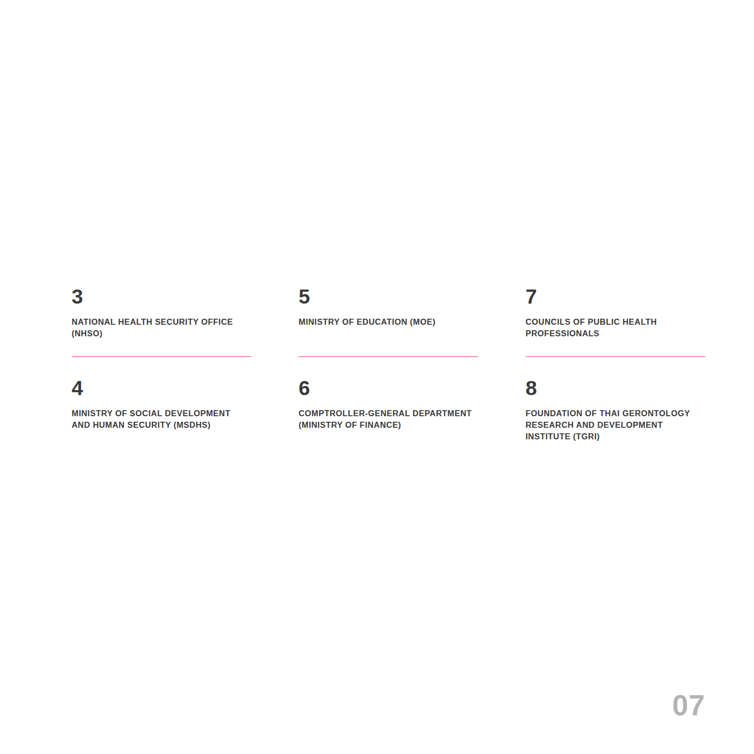3
National Health Security Office (NHSO)
5
Ministry of Education (MOE)
7
Councils of Public Health Professionals
4
Ministry of Social Development and Human Security (MSDHS)
6
Comptroller-General Department (Ministry of Finance)
8
Foundation of Thai Gerontology Research and Development Institute (TGRI)
07